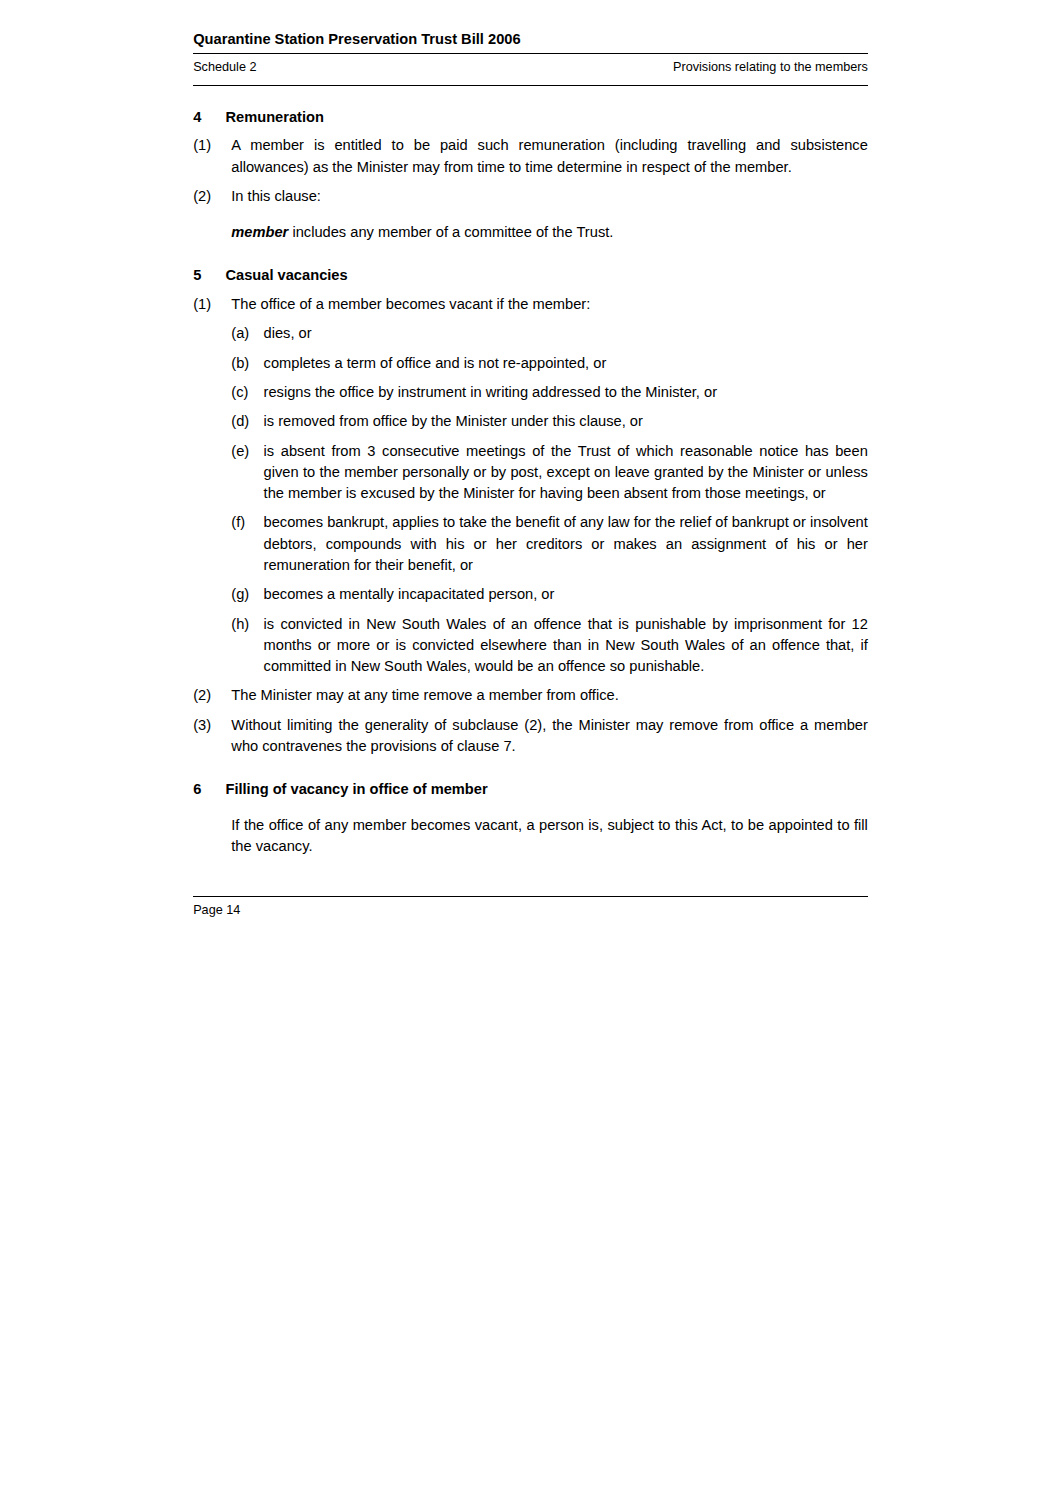Quarantine Station Preservation Trust Bill 2006
Schedule 2 Provisions relating to the members
4 Remuneration
(1) A member is entitled to be paid such remuneration (including travelling and subsistence allowances) as the Minister may from time to time determine in respect of the member.
(2) In this clause:
member includes any member of a committee of the Trust.
5 Casual vacancies
(1) The office of a member becomes vacant if the member:
(a) dies, or
(b) completes a term of office and is not re-appointed, or
(c) resigns the office by instrument in writing addressed to the Minister, or
(d) is removed from office by the Minister under this clause, or
(e) is absent from 3 consecutive meetings of the Trust of which reasonable notice has been given to the member personally or by post, except on leave granted by the Minister or unless the member is excused by the Minister for having been absent from those meetings, or
(f) becomes bankrupt, applies to take the benefit of any law for the relief of bankrupt or insolvent debtors, compounds with his or her creditors or makes an assignment of his or her remuneration for their benefit, or
(g) becomes a mentally incapacitated person, or
(h) is convicted in New South Wales of an offence that is punishable by imprisonment for 12 months or more or is convicted elsewhere than in New South Wales of an offence that, if committed in New South Wales, would be an offence so punishable.
(2) The Minister may at any time remove a member from office.
(3) Without limiting the generality of subclause (2), the Minister may remove from office a member who contravenes the provisions of clause 7.
6 Filling of vacancy in office of member
If the office of any member becomes vacant, a person is, subject to this Act, to be appointed to fill the vacancy.
Page 14